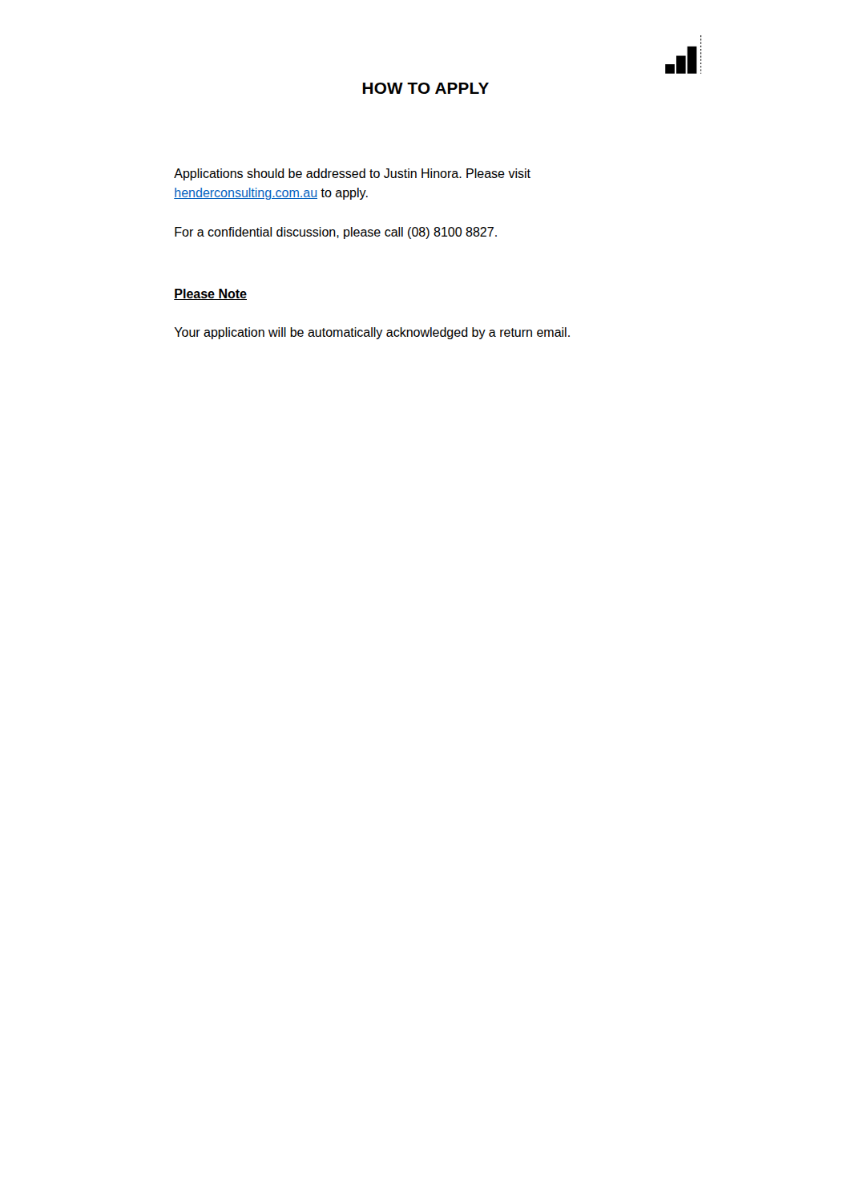HOW TO APPLY
Applications should be addressed to Justin Hinora. Please visit henderconsulting.com.au to apply.
For a confidential discussion, please call (08) 8100 8827.
Please Note
Your application will be automatically acknowledged by a return email.